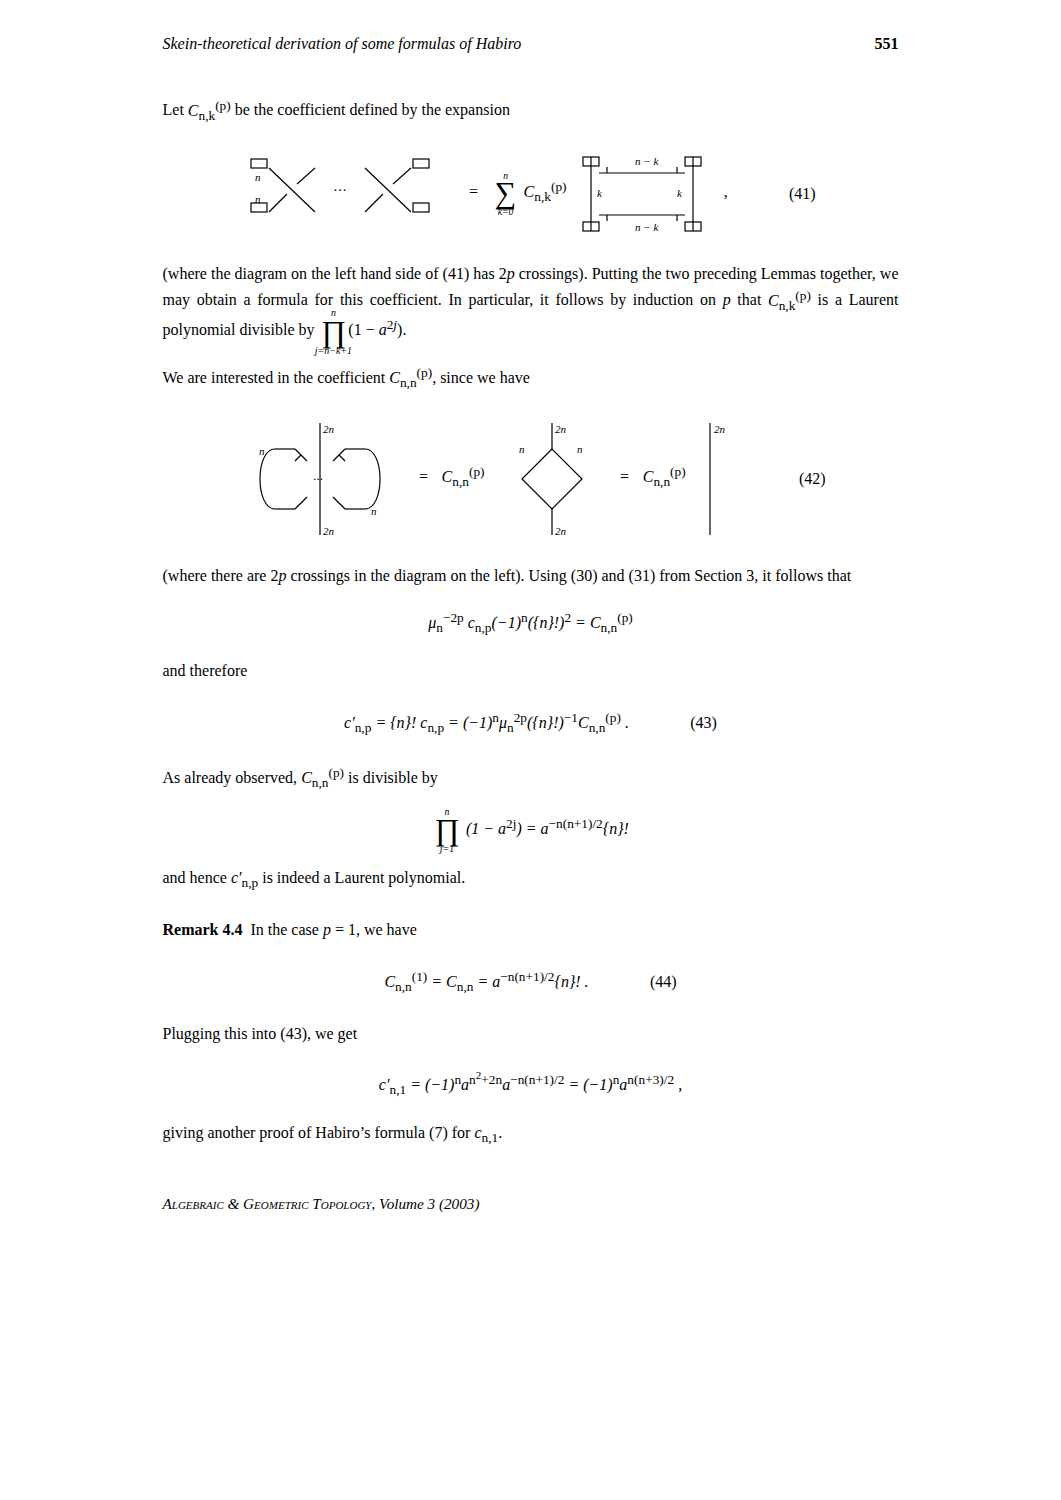Skein-theoretical derivation of some formulas of Habiro 551
Let Cn,k(p) be the coefficient defined by the expansion
n n ··· = n∑k=0 Cn,k(p) n − k k k n − k ,
(41)
(where the diagram on the left hand side of (41) has 2p crossings). Putting the two preceding Lemmas together, we may obtain a formula for this coefficient. In particular, it follows by induction on p that Cn,k(p) is a Laurent polynomial divisible by n∏j=n−k+1(1 − a2j).
We are interested in the coefficient Cn,n(p), since we have
2n 2n n n ··· = Cn,n(p) 2n 2n n n = Cn,n(p) 2n
(42)
(where there are 2p crossings in the diagram on the left). Using (30) and (31) from Section 3, it follows that
μn−2p cn,p(−1)n({n}!)2 = Cn,n(p)
and therefore
c′n,p = {n}! cn,p = (−1)nμn2p({n}!)−1Cn,n(p) .
(43)
As already observed, Cn,n(p) is divisible by
n∏j=1 (1 − a2j) = a−n(n+1)/2{n}!
and hence c′n,p is indeed a Laurent polynomial.
Remark 4.4 In the case p = 1, we have
Cn,n(1) = Cn,n = a−n(n+1)/2{n}! .
(44)
Plugging this into (43), we get
c′n,1 = (−1)nan2+2na−n(n+1)/2 = (−1)nan(n+3)/2 ,
giving another proof of Habiro’s formula (7) for cn,1.
Algebraic & Geometric Topology, Volume 3 (2003)